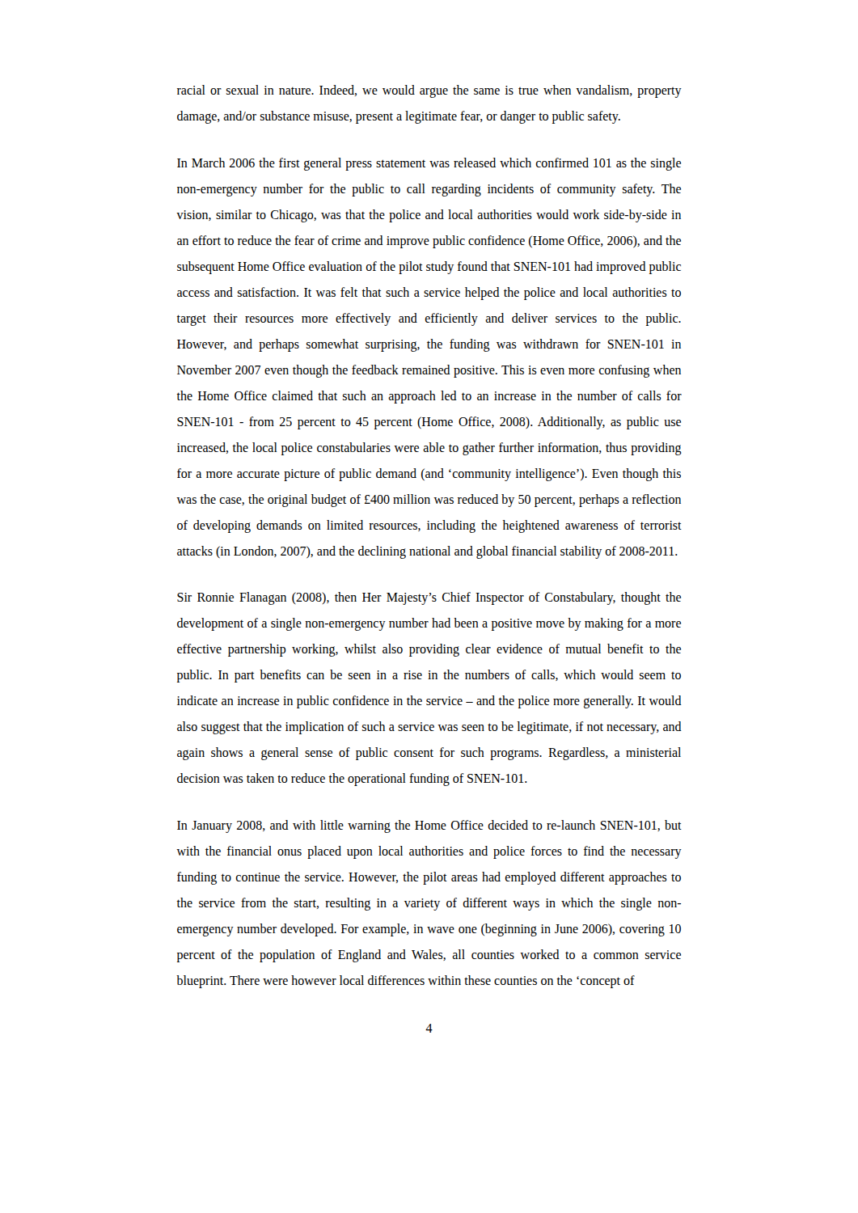racial or sexual in nature. Indeed, we would argue the same is true when vandalism, property damage, and/or substance misuse, present a legitimate fear, or danger to public safety.
In March 2006 the first general press statement was released which confirmed 101 as the single non-emergency number for the public to call regarding incidents of community safety. The vision, similar to Chicago, was that the police and local authorities would work side-by-side in an effort to reduce the fear of crime and improve public confidence (Home Office, 2006), and the subsequent Home Office evaluation of the pilot study found that SNEN-101 had improved public access and satisfaction. It was felt that such a service helped the police and local authorities to target their resources more effectively and efficiently and deliver services to the public. However, and perhaps somewhat surprising, the funding was withdrawn for SNEN-101 in November 2007 even though the feedback remained positive. This is even more confusing when the Home Office claimed that such an approach led to an increase in the number of calls for SNEN-101 - from 25 percent to 45 percent (Home Office, 2008). Additionally, as public use increased, the local police constabularies were able to gather further information, thus providing for a more accurate picture of public demand (and ‘community intelligence’). Even though this was the case, the original budget of £400 million was reduced by 50 percent, perhaps a reflection of developing demands on limited resources, including the heightened awareness of terrorist attacks (in London, 2007), and the declining national and global financial stability of 2008-2011.
Sir Ronnie Flanagan (2008), then Her Majesty’s Chief Inspector of Constabulary, thought the development of a single non-emergency number had been a positive move by making for a more effective partnership working, whilst also providing clear evidence of mutual benefit to the public. In part benefits can be seen in a rise in the numbers of calls, which would seem to indicate an increase in public confidence in the service – and the police more generally. It would also suggest that the implication of such a service was seen to be legitimate, if not necessary, and again shows a general sense of public consent for such programs. Regardless, a ministerial decision was taken to reduce the operational funding of SNEN-101.
In January 2008, and with little warning the Home Office decided to re-launch SNEN-101, but with the financial onus placed upon local authorities and police forces to find the necessary funding to continue the service. However, the pilot areas had employed different approaches to the service from the start, resulting in a variety of different ways in which the single non-emergency number developed. For example, in wave one (beginning in June 2006), covering 10 percent of the population of England and Wales, all counties worked to a common service blueprint. There were however local differences within these counties on the ‘concept of
4